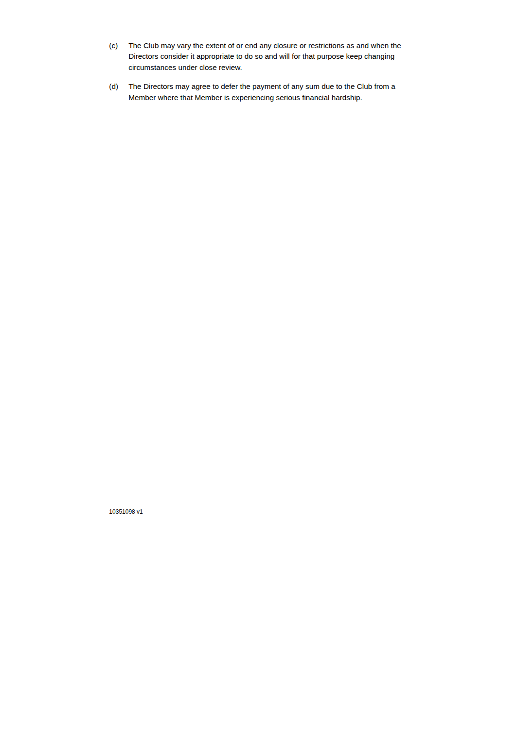(c) The Club may vary the extent of or end any closure or restrictions as and when the Directors consider it appropriate to do so and will for that purpose keep changing circumstances under close review.
(d) The Directors may agree to defer the payment of any sum due to the Club from a Member where that Member is experiencing serious financial hardship.
10351098 v1